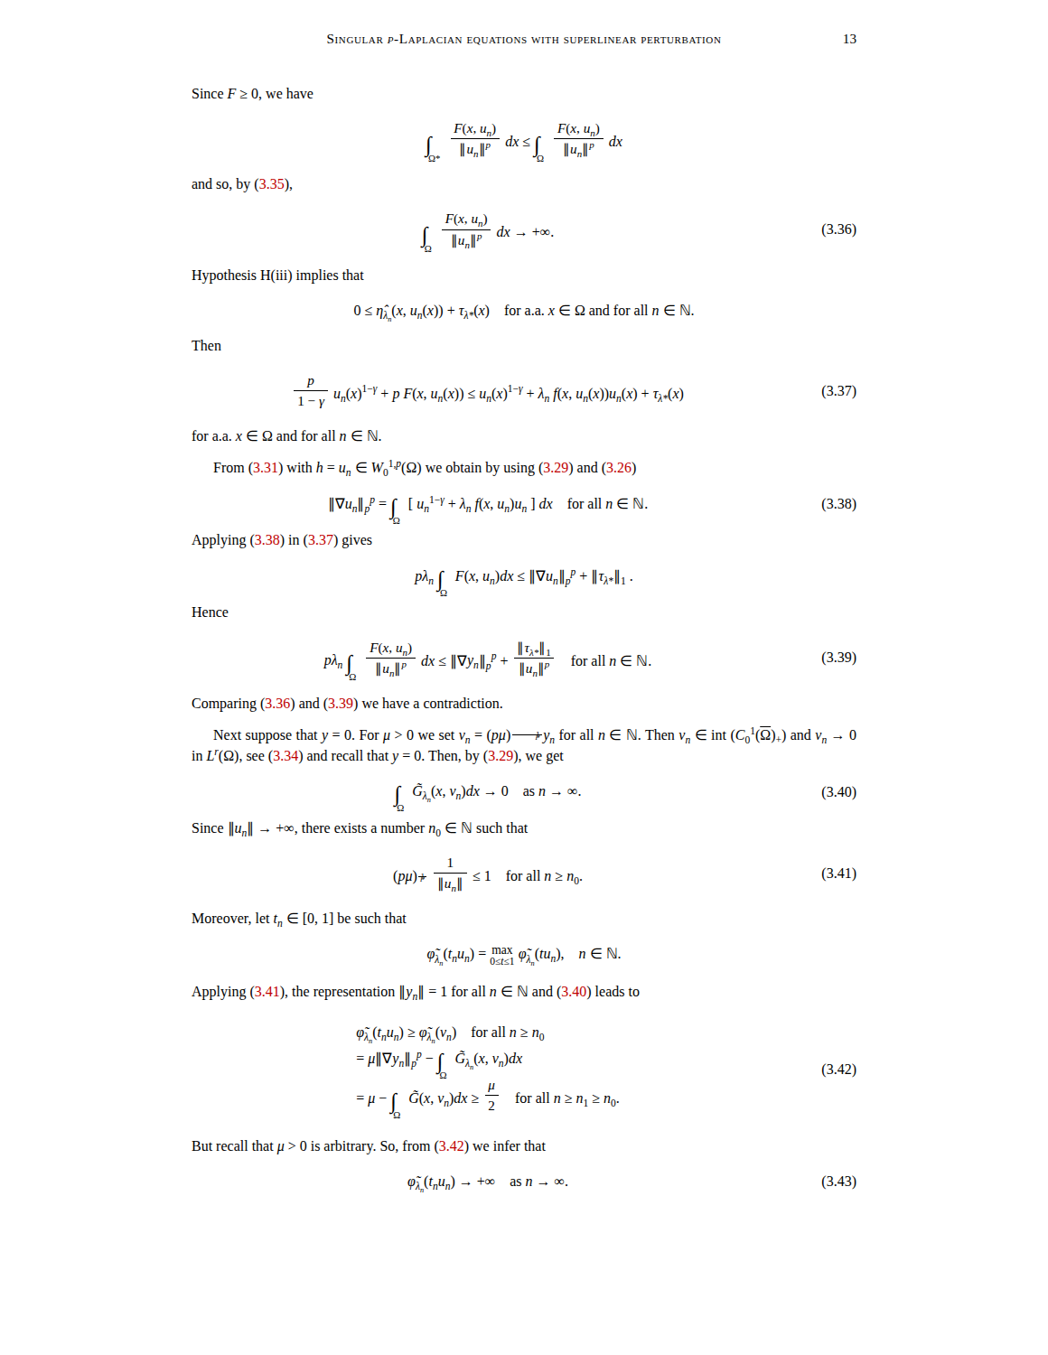Singular p-Laplacian equations with superlinear perturbation 13
Since F ≥ 0, we have
∫Ω* F(x, un)∥un∥p dx ≤ ∫Ω F(x, un)∥un∥p dx
and so, by (3.35),
∫Ω F(x, un)∥un∥p dx → +∞.
(3.36)
Hypothesis H(iii) implies that
0 ≤ η̂λn(x, un(x)) + τλ*(x) for a.a. x ∈ Ω and for all n ∈ ℕ.
Then
p 1 − γ un(x)1−γ + p F(x, un(x)) ≤ un(x)1−γ + λn f(x, un(x))un(x) + τλ*(x)
(3.37)
for a.a. x ∈ Ω and for all n ∈ ℕ.
From (3.31) with h = un ∈ W01,p(Ω) we obtain by using (3.29) and (3.26)
∥∇un∥pp = ∫Ω [ un1−γ + λn f(x, un)un ] dx for all n ∈ ℕ.
(3.38)
Applying (3.38) in (3.37) gives
pλn ∫Ω F(x, un)dx ≤ ∥∇un∥pp + ∥τλ*∥1 .
Hence
pλn ∫Ω F(x, un)∥un∥p dx ≤ ∥∇yn∥pp + ∥τλ*∥1∥un∥p for all n ∈ ℕ.
(3.39)
Comparing (3.36) and (3.39) we have a contradiction.
Next suppose that y = 0. For μ > 0 we set vn = (pμ)1 pyn for all n ∈ ℕ. Then vn ∈ int (C01(Ω)+) and vn → 0 in Lr(Ω), see (3.34) and recall that y = 0. Then, by (3.29), we get
∫Ω G̃λn(x, vn)dx → 0 as n → ∞.
(3.40)
Since ∥un∥ → +∞, there exists a number n0 ∈ ℕ such that
(pμ)1 p 1∥un∥ ≤ 1 for all n ≥ n0.
(3.41)
Moreover, let tn ∈ [0, 1] be such that
φ̃λn(tnun) = max 0≤t≤1 φ̃λn(tun), n ∈ ℕ.
Applying (3.41), the representation ∥yn∥ = 1 for all n ∈ ℕ and (3.40) leads to
φ̃λn(tnun) ≥ φ̃λn(vn) for all n ≥ n0
= μ∥∇yn∥pp − ∫Ω G̃λn(x, vn)dx
= μ − ∫Ω G̃(x, vn)dx ≥ μ 2 for all n ≥ n1 ≥ n0.
(3.42)
But recall that μ > 0 is arbitrary. So, from (3.42) we infer that
φ̃λn(tnun) → +∞ as n → ∞.
(3.43)